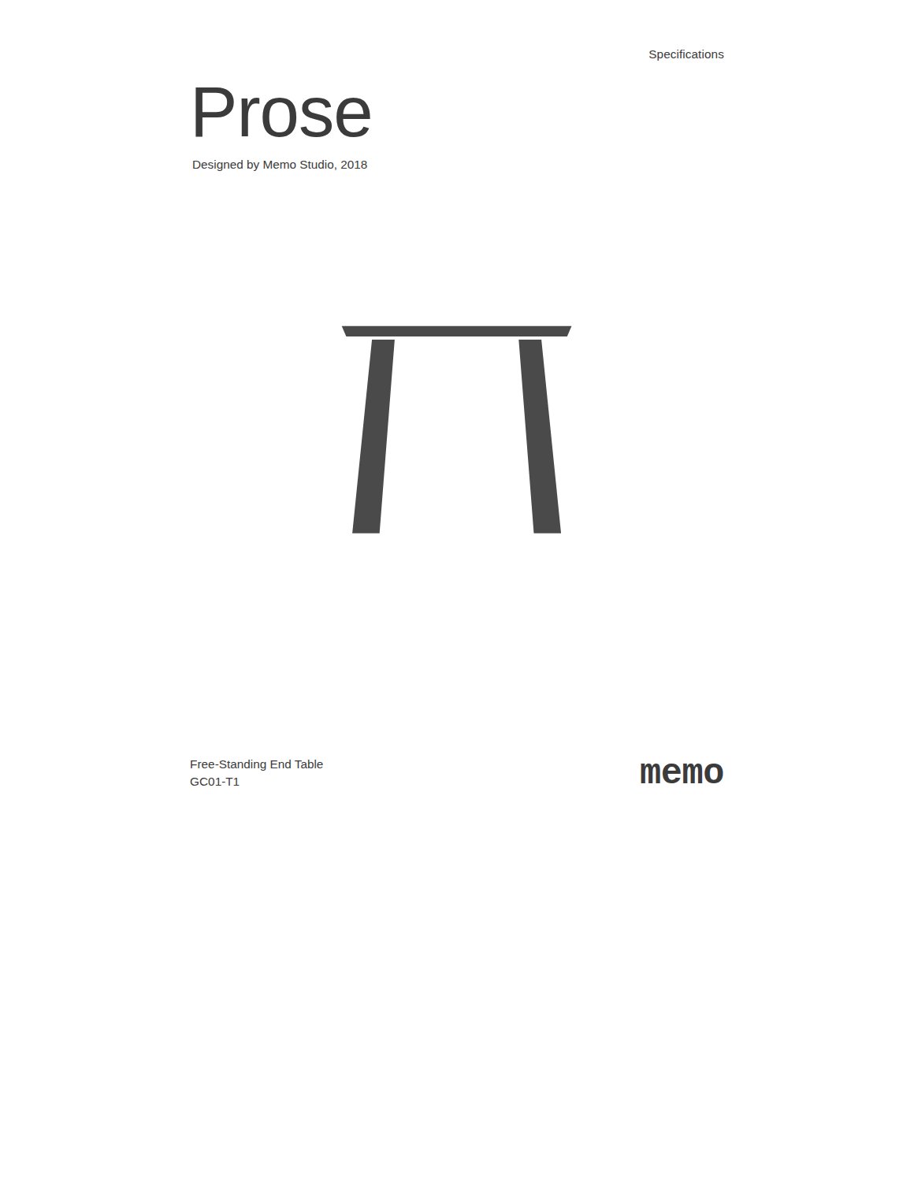Specifications
Prose
Designed by Memo Studio, 2018
Free-Standing End Table
GC01-T1
memo